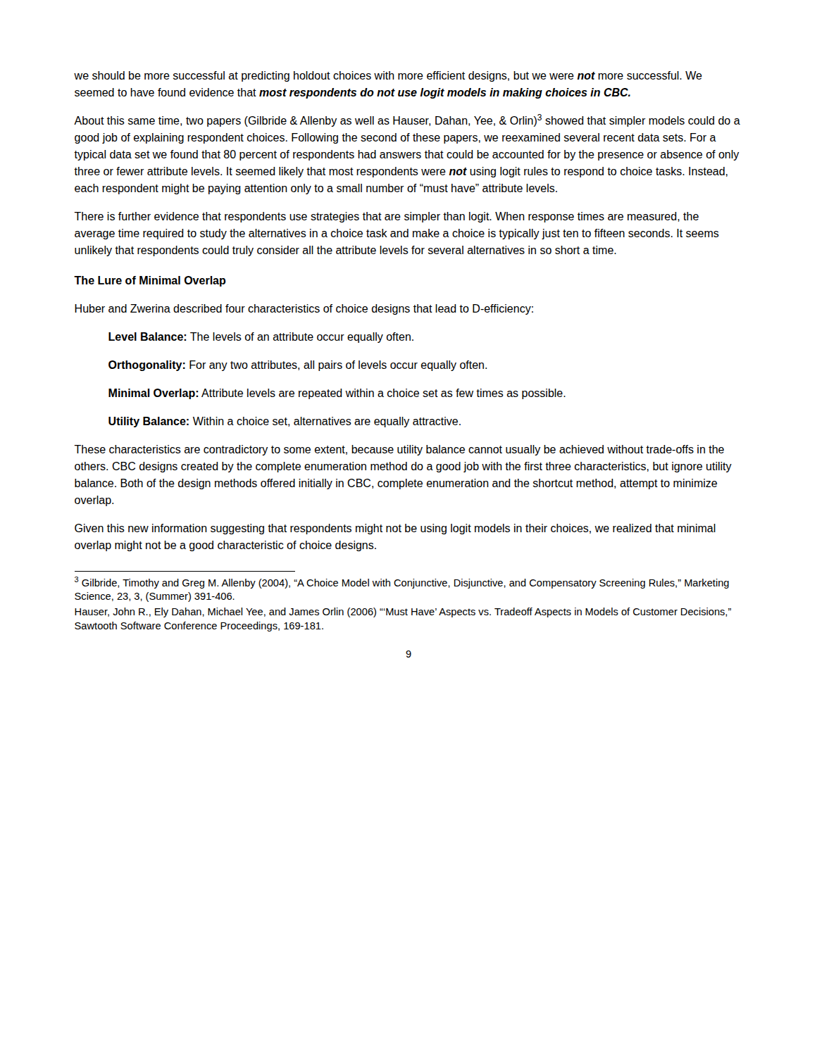we should be more successful at predicting holdout choices with more efficient designs, but we were not more successful. We seemed to have found evidence that most respondents do not use logit models in making choices in CBC.
About this same time, two papers (Gilbride & Allenby as well as Hauser, Dahan, Yee, & Orlin)3 showed that simpler models could do a good job of explaining respondent choices. Following the second of these papers, we reexamined several recent data sets. For a typical data set we found that 80 percent of respondents had answers that could be accounted for by the presence or absence of only three or fewer attribute levels. It seemed likely that most respondents were not using logit rules to respond to choice tasks. Instead, each respondent might be paying attention only to a small number of “must have” attribute levels.
There is further evidence that respondents use strategies that are simpler than logit. When response times are measured, the average time required to study the alternatives in a choice task and make a choice is typically just ten to fifteen seconds. It seems unlikely that respondents could truly consider all the attribute levels for several alternatives in so short a time.
The Lure of Minimal Overlap
Huber and Zwerina described four characteristics of choice designs that lead to D-efficiency:
Level Balance: The levels of an attribute occur equally often.
Orthogonality: For any two attributes, all pairs of levels occur equally often.
Minimal Overlap: Attribute levels are repeated within a choice set as few times as possible.
Utility Balance: Within a choice set, alternatives are equally attractive.
These characteristics are contradictory to some extent, because utility balance cannot usually be achieved without trade-offs in the others. CBC designs created by the complete enumeration method do a good job with the first three characteristics, but ignore utility balance. Both of the design methods offered initially in CBC, complete enumeration and the shortcut method, attempt to minimize overlap.
Given this new information suggesting that respondents might not be using logit models in their choices, we realized that minimal overlap might not be a good characteristic of choice designs.
3 Gilbride, Timothy and Greg M. Allenby (2004), “A Choice Model with Conjunctive, Disjunctive, and Compensatory Screening Rules,” Marketing Science, 23, 3, (Summer) 391-406.
Hauser, John R., Ely Dahan, Michael Yee, and James Orlin (2006) “‘Must Have’ Aspects vs. Tradeoff Aspects in Models of Customer Decisions,” Sawtooth Software Conference Proceedings, 169-181.
9